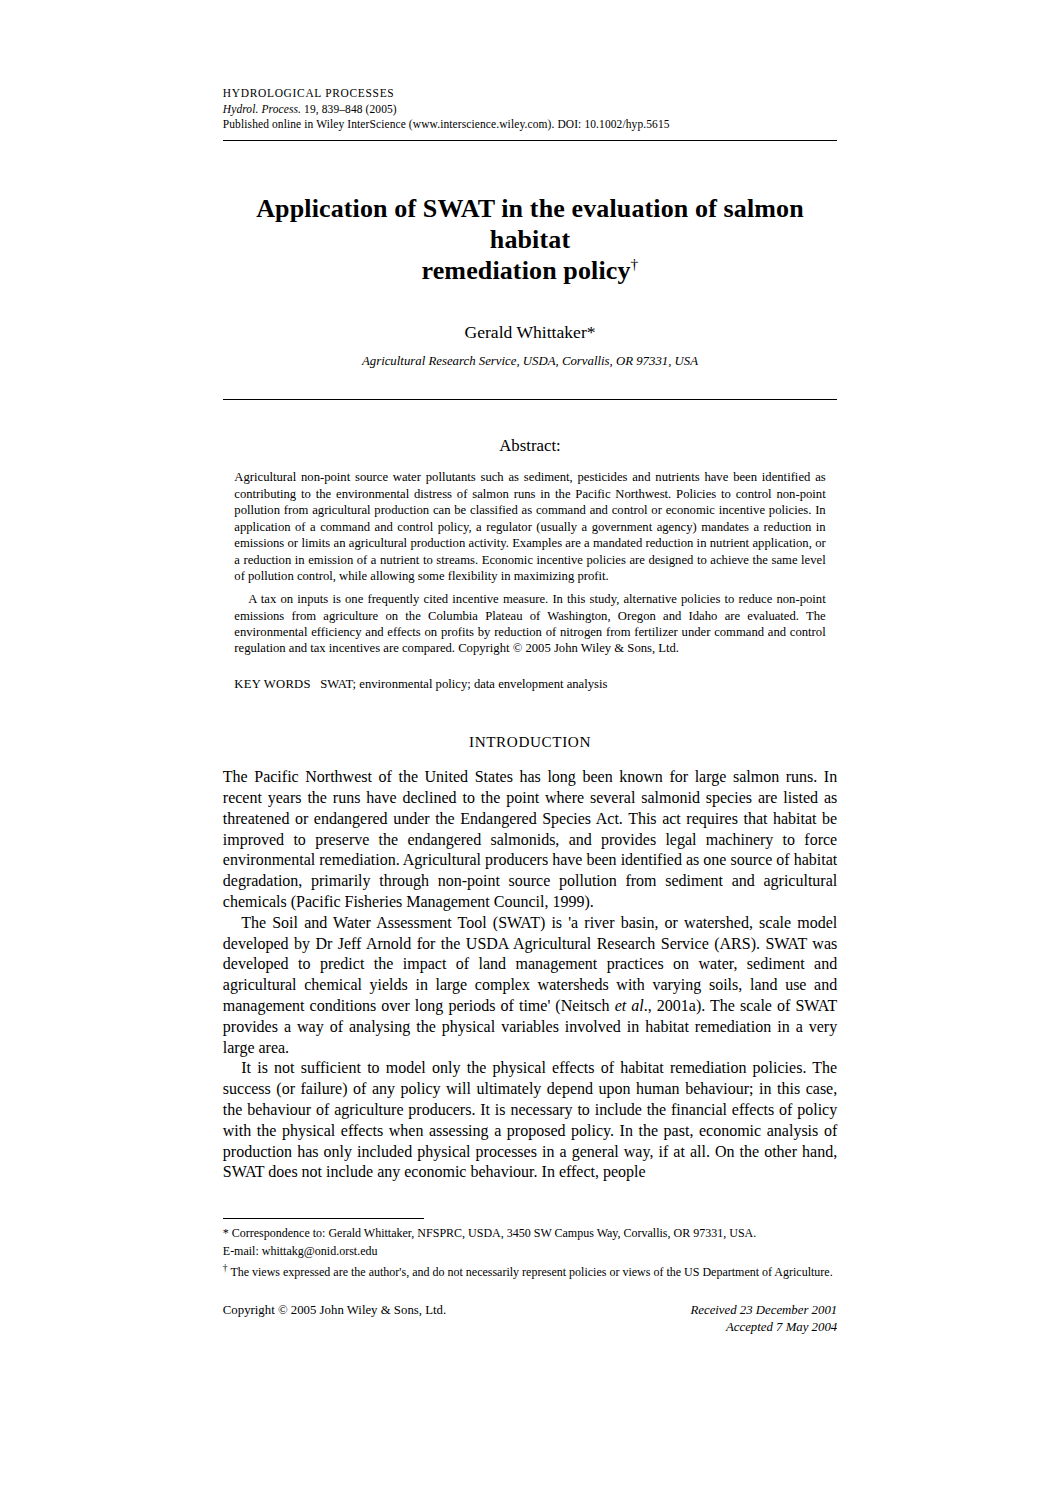HYDROLOGICAL PROCESSES
Hydrol. Process. 19, 839–848 (2005)
Published online in Wiley InterScience (www.interscience.wiley.com). DOI: 10.1002/hyp.5615
Application of SWAT in the evaluation of salmon habitat
remediation policy†
Gerald Whittaker*
Agricultural Research Service, USDA, Corvallis, OR 97331, USA
Abstract:
Agricultural non-point source water pollutants such as sediment, pesticides and nutrients have been identified as contributing to the environmental distress of salmon runs in the Pacific Northwest. Policies to control non-point pollution from agricultural production can be classified as command and control or economic incentive policies. In application of a command and control policy, a regulator (usually a government agency) mandates a reduction in emissions or limits an agricultural production activity. Examples are a mandated reduction in nutrient application, or a reduction in emission of a nutrient to streams. Economic incentive policies are designed to achieve the same level of pollution control, while allowing some flexibility in maximizing profit.
A tax on inputs is one frequently cited incentive measure. In this study, alternative policies to reduce non-point emissions from agriculture on the Columbia Plateau of Washington, Oregon and Idaho are evaluated. The environmental efficiency and effects on profits by reduction of nitrogen from fertilizer under command and control regulation and tax incentives are compared. Copyright © 2005 John Wiley & Sons, Ltd.
KEY WORDS SWAT; environmental policy; data envelopment analysis
INTRODUCTION
The Pacific Northwest of the United States has long been known for large salmon runs. In recent years the runs have declined to the point where several salmonid species are listed as threatened or endangered under the Endangered Species Act. This act requires that habitat be improved to preserve the endangered salmonids, and provides legal machinery to force environmental remediation. Agricultural producers have been identified as one source of habitat degradation, primarily through non-point source pollution from sediment and agricultural chemicals (Pacific Fisheries Management Council, 1999).
The Soil and Water Assessment Tool (SWAT) is 'a river basin, or watershed, scale model developed by Dr Jeff Arnold for the USDA Agricultural Research Service (ARS). SWAT was developed to predict the impact of land management practices on water, sediment and agricultural chemical yields in large complex watersheds with varying soils, land use and management conditions over long periods of time' (Neitsch et al., 2001a). The scale of SWAT provides a way of analysing the physical variables involved in habitat remediation in a very large area.
It is not sufficient to model only the physical effects of habitat remediation policies. The success (or failure) of any policy will ultimately depend upon human behaviour; in this case, the behaviour of agriculture producers. It is necessary to include the financial effects of policy with the physical effects when assessing a proposed policy. In the past, economic analysis of production has only included physical processes in a general way, if at all. On the other hand, SWAT does not include any economic behaviour. In effect, people
* Correspondence to: Gerald Whittaker, NFSPRC, USDA, 3450 SW Campus Way, Corvallis, OR 97331, USA.
E-mail: whittakg@onid.orst.edu
† The views expressed are the author's, and do not necessarily represent policies or views of the US Department of Agriculture.
Copyright © 2005 John Wiley & Sons, Ltd.
Received 23 December 2001
Accepted 7 May 2004